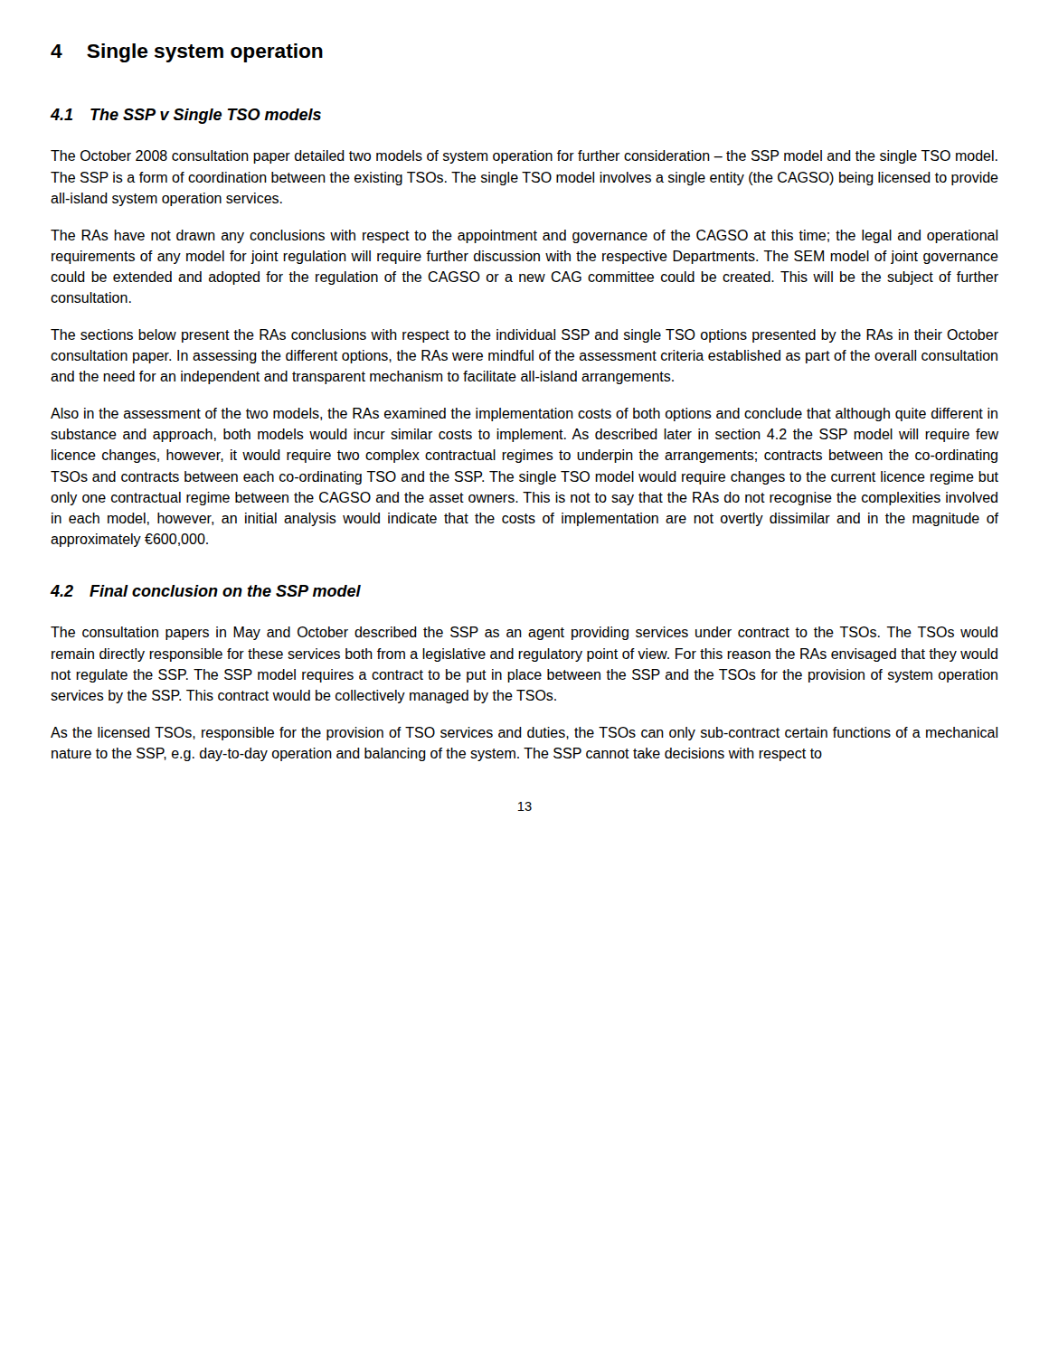4 Single system operation
4.1 The SSP v Single TSO models
The October 2008 consultation paper detailed two models of system operation for further consideration – the SSP model and the single TSO model. The SSP is a form of coordination between the existing TSOs. The single TSO model involves a single entity (the CAGSO) being licensed to provide all-island system operation services.
The RAs have not drawn any conclusions with respect to the appointment and governance of the CAGSO at this time; the legal and operational requirements of any model for joint regulation will require further discussion with the respective Departments. The SEM model of joint governance could be extended and adopted for the regulation of the CAGSO or a new CAG committee could be created. This will be the subject of further consultation.
The sections below present the RAs conclusions with respect to the individual SSP and single TSO options presented by the RAs in their October consultation paper. In assessing the different options, the RAs were mindful of the assessment criteria established as part of the overall consultation and the need for an independent and transparent mechanism to facilitate all-island arrangements.
Also in the assessment of the two models, the RAs examined the implementation costs of both options and conclude that although quite different in substance and approach, both models would incur similar costs to implement. As described later in section 4.2 the SSP model will require few licence changes, however, it would require two complex contractual regimes to underpin the arrangements; contracts between the co-ordinating TSOs and contracts between each co-ordinating TSO and the SSP. The single TSO model would require changes to the current licence regime but only one contractual regime between the CAGSO and the asset owners. This is not to say that the RAs do not recognise the complexities involved in each model, however, an initial analysis would indicate that the costs of implementation are not overtly dissimilar and in the magnitude of approximately €600,000.
4.2 Final conclusion on the SSP model
The consultation papers in May and October described the SSP as an agent providing services under contract to the TSOs. The TSOs would remain directly responsible for these services both from a legislative and regulatory point of view. For this reason the RAs envisaged that they would not regulate the SSP. The SSP model requires a contract to be put in place between the SSP and the TSOs for the provision of system operation services by the SSP. This contract would be collectively managed by the TSOs.
As the licensed TSOs, responsible for the provision of TSO services and duties, the TSOs can only sub-contract certain functions of a mechanical nature to the SSP, e.g. day-to-day operation and balancing of the system. The SSP cannot take decisions with respect to
13